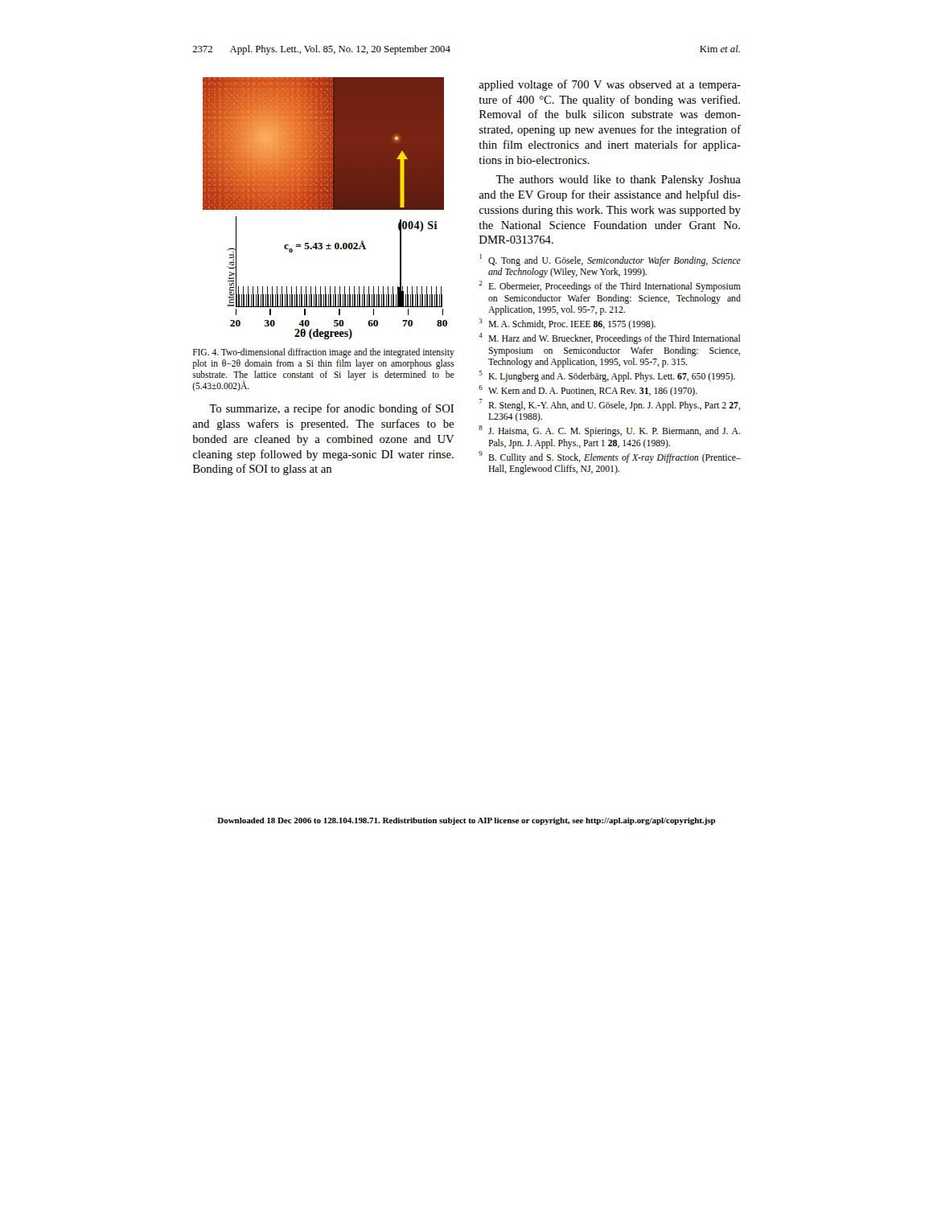2372 Appl. Phys. Lett., Vol. 85, No. 12, 20 September 2004
Kim et al.
Intensity (a.u.)
(004) Si
co = 5.43 ± 0.002Å
20 30 40 50 60 70 80
2θ (degrees)
FIG. 4. Two-dimensional diffraction image and the integrated intensity plot in θ−2θ domain from a Si thin film layer on amorphous glass substrate. The lattice constant of Si layer is determined to be (5.43±0.002)Å.
To summarize, a recipe for anodic bonding of SOI and glass wafers is presented. The surfaces to be bonded are cleaned by a combined ozone and UV cleaning step followed by mega-sonic DI water rinse. Bonding of SOI to glass at an
applied voltage of 700 V was observed at a temperature of 400 °C. The quality of bonding was verified. Removal of the bulk silicon substrate was demonstrated, opening up new avenues for the integration of thin film electronics and inert materials for applications in bio-electronics.
The authors would like to thank Palensky Joshua and the EV Group for their assistance and helpful discussions during this work. This work was supported by the National Science Foundation under Grant No. DMR-0313764.
Q. Tong and U. Gösele, Semiconductor Wafer Bonding, Science and Technology (Wiley, New York, 1999).
E. Obermeier, Proceedings of the Third International Symposium on Semiconductor Wafer Bonding: Science, Technology and Application, 1995, vol. 95-7, p. 212.
M. A. Schmidt, Proc. IEEE 86, 1575 (1998).
M. Harz and W. Brueckner, Proceedings of the Third International Symposium on Semiconductor Wafer Bonding: Science, Technology and Application, 1995, vol. 95-7, p. 315.
K. Ljungberg and A. Söderbärg, Appl. Phys. Lett. 67, 650 (1995).
W. Kern and D. A. Puotinen, RCA Rev. 31, 186 (1970).
R. Stengl, K.-Y. Ahn, and U. Gösele, Jpn. J. Appl. Phys., Part 2 27, L2364 (1988).
J. Haisma, G. A. C. M. Spierings, U. K. P. Biermann, and J. A. Pals, Jpn. J. Appl. Phys., Part 1 28, 1426 (1989).
B. Cullity and S. Stock, Elements of X-ray Diffraction (Prentice–Hall, Englewood Cliffs, NJ, 2001).
Downloaded 18 Dec 2006 to 128.104.198.71. Redistribution subject to AIP license or copyright, see http://apl.aip.org/apl/copyright.jsp